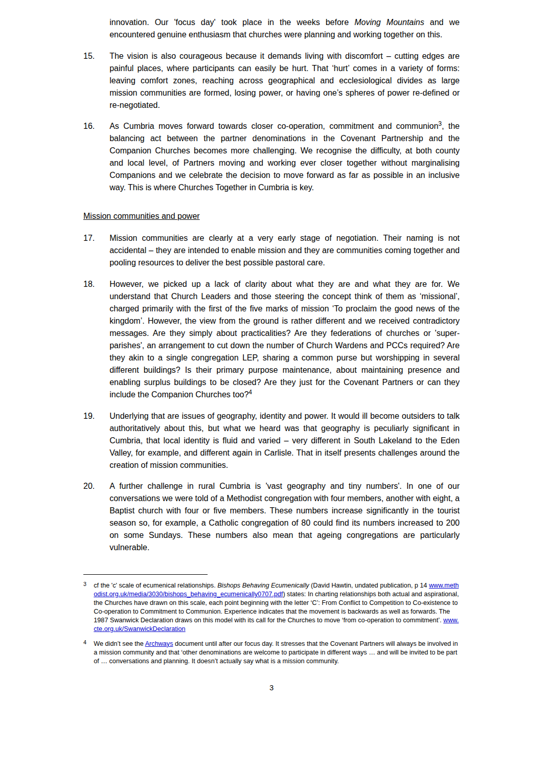innovation. Our 'focus day' took place in the weeks before Moving Mountains and we encountered genuine enthusiasm that churches were planning and working together on this.
The vision is also courageous because it demands living with discomfort – cutting edges are painful places, where participants can easily be hurt. That ‘hurt’ comes in a variety of forms: leaving comfort zones, reaching across geographical and ecclesiological divides as large mission communities are formed, losing power, or having one’s spheres of power re-defined or re-negotiated.
As Cumbria moves forward towards closer co-operation, commitment and communion3, the balancing act between the partner denominations in the Covenant Partnership and the Companion Churches becomes more challenging. We recognise the difficulty, at both county and local level, of Partners moving and working ever closer together without marginalising Companions and we celebrate the decision to move forward as far as possible in an inclusive way. This is where Churches Together in Cumbria is key.
Mission communities and power
Mission communities are clearly at a very early stage of negotiation. Their naming is not accidental – they are intended to enable mission and they are communities coming together and pooling resources to deliver the best possible pastoral care.
However, we picked up a lack of clarity about what they are and what they are for. We understand that Church Leaders and those steering the concept think of them as ‘missional’, charged primarily with the first of the five marks of mission ‘To proclaim the good news of the kingdom’. However, the view from the ground is rather different and we received contradictory messages. Are they simply about practicalities? Are they federations of churches or 'super-parishes', an arrangement to cut down the number of Church Wardens and PCCs required? Are they akin to a single congregation LEP, sharing a common purse but worshipping in several different buildings? Is their primary purpose maintenance, about maintaining presence and enabling surplus buildings to be closed? Are they just for the Covenant Partners or can they include the Companion Churches too?4
Underlying that are issues of geography, identity and power. It would ill become outsiders to talk authoritatively about this, but what we heard was that geography is peculiarly significant in Cumbria, that local identity is fluid and varied – very different in South Lakeland to the Eden Valley, for example, and different again in Carlisle. That in itself presents challenges around the creation of mission communities.
A further challenge in rural Cumbria is 'vast geography and tiny numbers'. In one of our conversations we were told of a Methodist congregation with four members, another with eight, a Baptist church with four or five members. These numbers increase significantly in the tourist season so, for example, a Catholic congregation of 80 could find its numbers increased to 200 on some Sundays. These numbers also mean that ageing congregations are particularly vulnerable.
3cf the 'c' scale of ecumenical relationships. Bishops Behaving Ecumenically (David Hawtin, undated publication, p 14 www.methodist.org.uk/media/3030/bishops_behaving_ecumenically0707.pdf) states: In charting relationships both actual and aspirational, the Churches have drawn on this scale, each point beginning with the letter ‘C’: From Conflict to Competition to Co-existence to Co-operation to Commitment to Communion. Experience indicates that the movement is backwards as well as forwards. The 1987 Swanwick Declaration draws on this model with its call for the Churches to move ‘from co-operation to commitment’. www.cte.org.uk/SwanwickDeclaration
4 We didn’t see the Archways document until after our focus day. It stresses that the Covenant Partners will always be involved in a mission community and that ‘other denominations are welcome to participate in different ways … and will be invited to be part of … conversations and planning. It doesn’t actually say what is a mission community.
3